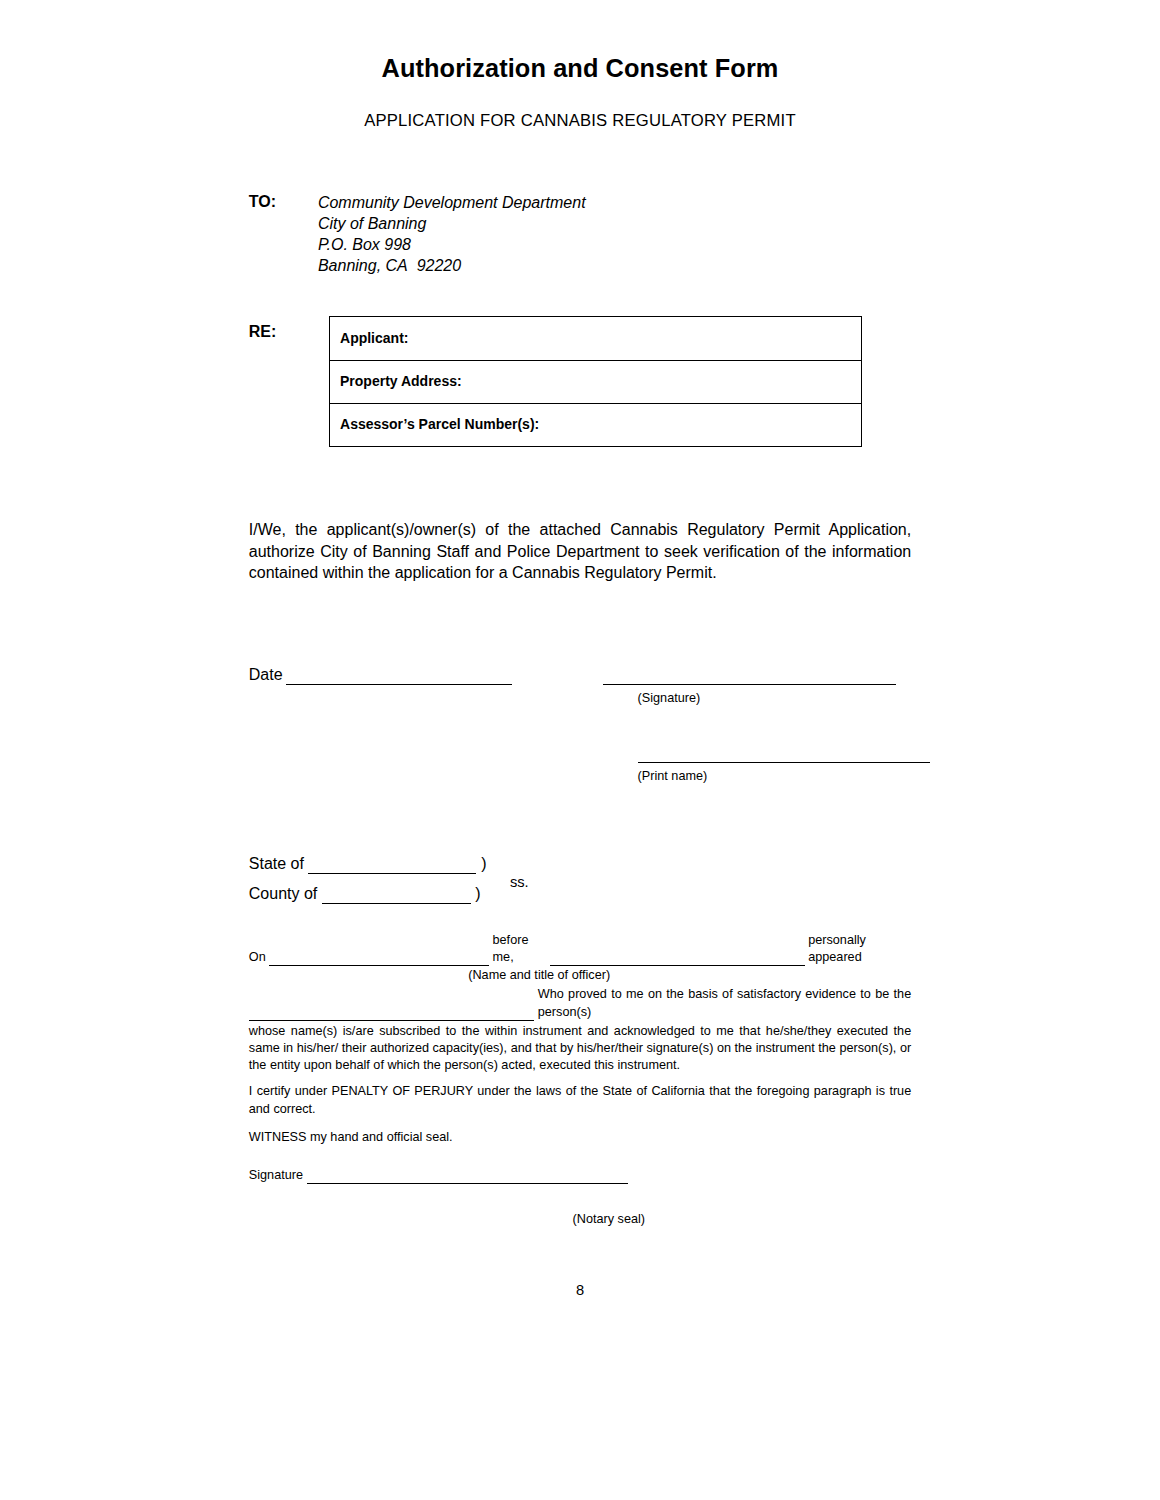Authorization and Consent Form
APPLICATION FOR CANNABIS REGULATORY PERMIT
TO:
Community Development Department
City of Banning
P.O. Box 998
Banning, CA 92220
RE:
| Applicant: |
| Property Address: |
| Assessor’s Parcel Number(s): |
I/We, the applicant(s)/owner(s) of the attached Cannabis Regulatory Permit Application, authorize City of Banning Staff and Police Department to seek verification of the information contained within the application for a Cannabis Regulatory Permit.
Date
(Signature)
(Print name)
State of )
ss.
County of )
On before me, personally appeared
(Name and title of officer)
Who proved to me on the basis of satisfactory evidence to be the person(s)
whose name(s) is/are subscribed to the within instrument and acknowledged to me that he/she/they executed the same in his/her/ their authorized capacity(ies), and that by his/her/their signature(s) on the instrument the person(s), or the entity upon behalf of which the person(s) acted, executed this instrument.
I certify under PENALTY OF PERJURY under the laws of the State of California that the foregoing paragraph is true and correct.
WITNESS my hand and official seal.
Signature
(Notary seal)
8